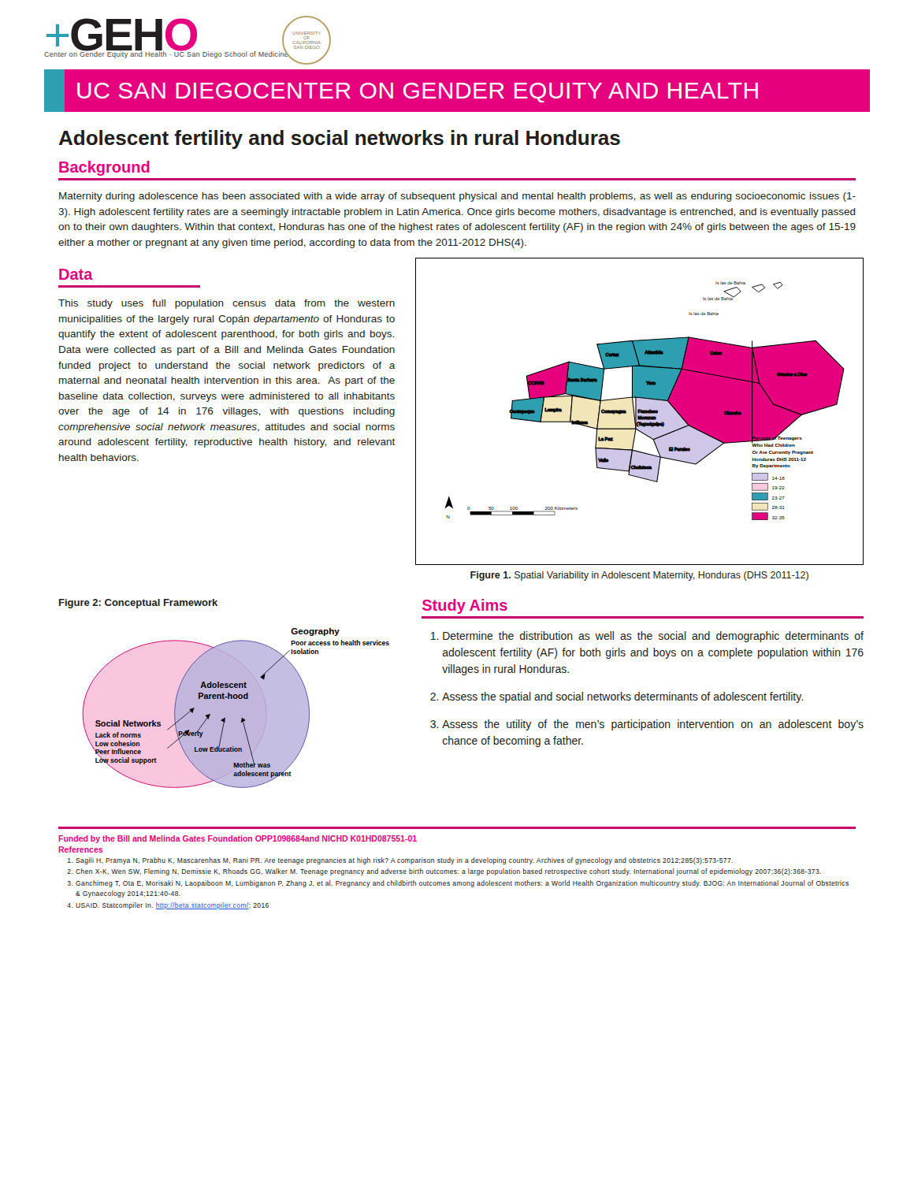+GEHO
Center on Gender Equity and Health · UC San Diego School of Medicine
UNIVERSITY
OF
CALIFORNIA
SAN DIEGO
UC SAN DIEGO CENTER ON GENDER EQUITY AND HEALTH
Adolescent fertility and social networks in rural Honduras
Background
Maternity during adolescence has been associated with a wide array of subsequent physical and mental health problems, as well as enduring socioeconomic issues (1-3). High adolescent fertility rates are a seemingly intractable problem in Latin America. Once girls become mothers, disadvantage is entrenched, and is eventually passed on to their own daughters. Within that context, Honduras has one of the highest rates of adolescent fertility (AF) in the region with 24% of girls between the ages of 15-19 either a mother or pregnant at any given time period, according to data from the 2011-2012 DHS(4).
Data
This study uses full population census data from the western municipalities of the largely rural Copán departamento of Honduras to quantify the extent of adolescent parenthood, for both girls and boys. Data were collected as part of a Bill and Melinda Gates Foundation funded project to understand the social network predictors of a maternal and neonatal health intervention in this area. As part of the baseline data collection, surveys were administered to all inhabitants over the age of 14 in 176 villages, with questions including comprehensive social network measures, attitudes and social norms around adolescent fertility, reproductive health history, and relevant health behaviors.
Is las de Bahia Is las de Bahia Is las de Bahia Gracias a Dios Colon Olancho Atlantida Yoro Cortez Santa Barbara COPAN Ocotepeque Lempira Intibuca Comayagua Francisco Morazan (Tegucigalpa) La Paz El Paraiso Valle Choluteca N 0 50 100 200 Kilometers Percent of Teenagers Who Had Children Or Are Currently Pregnant Honduras DHS 2011-12 By Departmento 14-18 19-22 23-27 28-31 32-35
Figure 1. Spatial Variability in Adolescent Maternity, Honduras (DHS 2011-12)
Figure 2: Conceptual Framework
Geography Poor access to health services Isolation Adolescent Parent-hood Social Networks Lack of norms Low cohesion Peer Influence Low social support Poverty Low Education Mother was adolescent parent
Study Aims
Determine the distribution as well as the social and demographic determinants of adolescent fertility (AF) for both girls and boys on a complete population within 176 villages in rural Honduras.
Assess the spatial and social networks determinants of adolescent fertility.
Assess the utility of the men’s participation intervention on an adolescent boy’s chance of becoming a father.
Funded by the Bill and Melinda Gates Foundation OPP1098684and NICHD K01HD087551-01
References
Sagili H, Pramya N, Prabhu K, Mascarenhas M, Rani PR. Are teenage pregnancies at high risk? A comparison study in a developing country. Archives of gynecology and obstetrics 2012;285(3):573-577.
Chen X-K, Wen SW, Fleming N, Demissie K, Rhoads GG, Walker M. Teenage pregnancy and adverse birth outcomes: a large population based retrospective cohort study. International journal of epidemiology 2007;36(2):368-373.
Ganchimeg T, Ota E, Morisaki N, Laopaiboon M, Lumbiganon P, Zhang J, et al. Pregnancy and childbirth outcomes among adolescent mothers: a World Health Organization multicountry study. BJOG: An International Journal of Obstetrics & Gynaecology 2014;121:40-48.
USAID. Statcompiler In. http://beta.statcompiler.com/; 2016